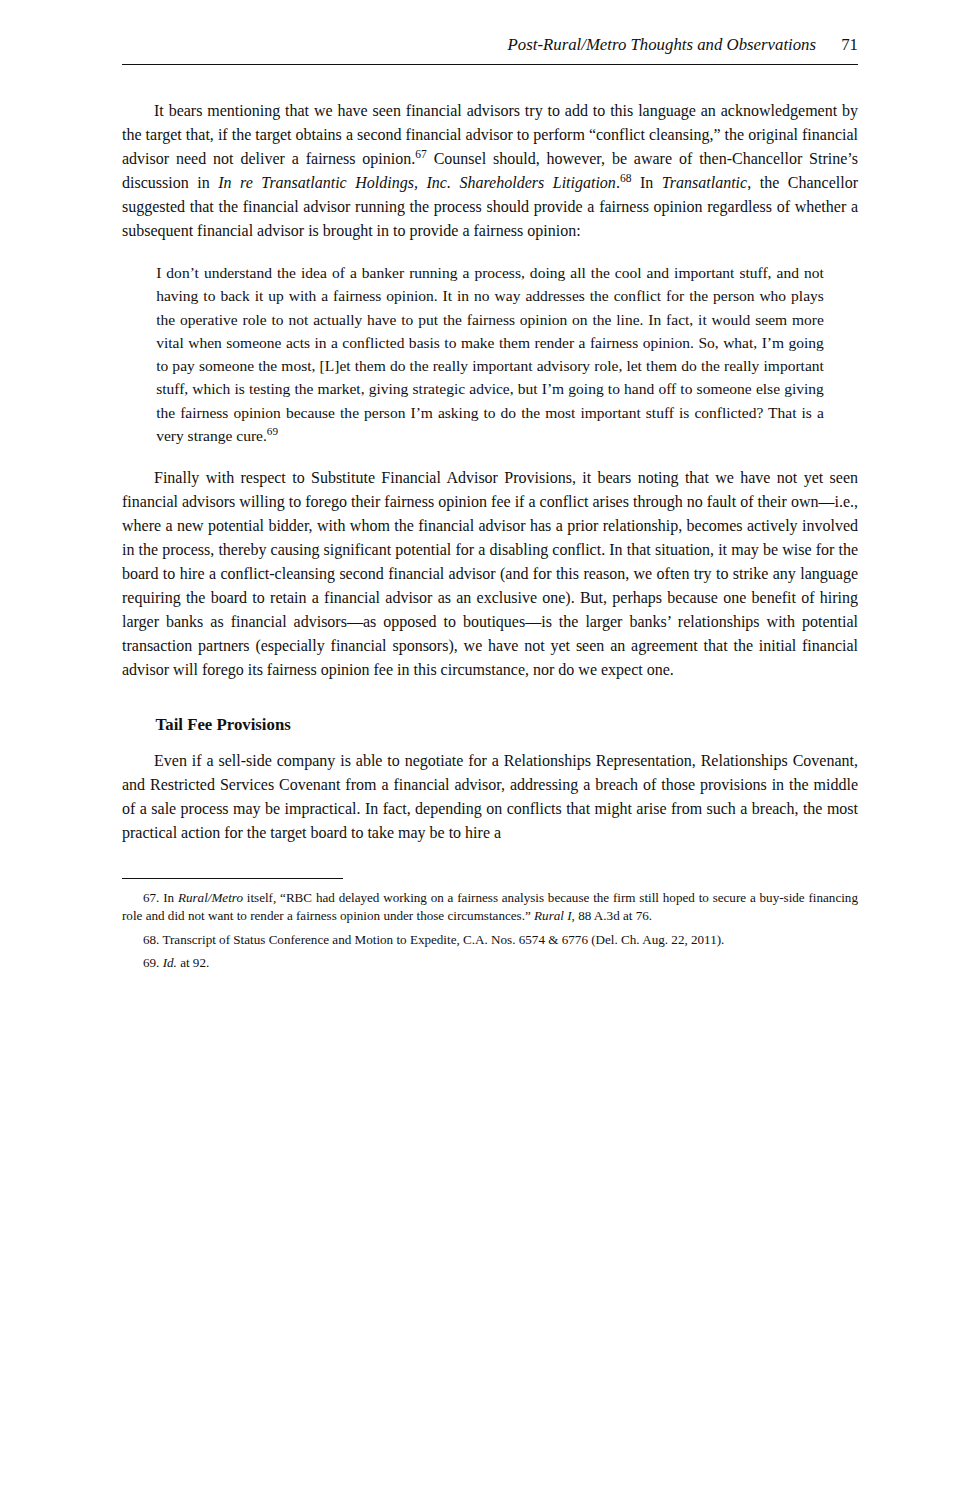Post-Rural/Metro Thoughts and Observations 71
It bears mentioning that we have seen financial advisors try to add to this language an acknowledgement by the target that, if the target obtains a second financial advisor to perform “conflict cleansing,” the original financial advisor need not deliver a fairness opinion.67 Counsel should, however, be aware of then-Chancellor Strine’s discussion in In re Transatlantic Holdings, Inc. Shareholders Litigation.68 In Transatlantic, the Chancellor suggested that the financial advisor running the process should provide a fairness opinion regardless of whether a subsequent financial advisor is brought in to provide a fairness opinion:
I don’t understand the idea of a banker running a process, doing all the cool and important stuff, and not having to back it up with a fairness opinion. It in no way addresses the conflict for the person who plays the operative role to not actually have to put the fairness opinion on the line. In fact, it would seem more vital when someone acts in a conflicted basis to make them render a fairness opinion. So, what, I’m going to pay someone the most, [L]et them do the really important advisory role, let them do the really important stuff, which is testing the market, giving strategic advice, but I’m going to hand off to someone else giving the fairness opinion because the person I’m asking to do the most important stuff is conflicted? That is a very strange cure.69
Finally with respect to Substitute Financial Advisor Provisions, it bears noting that we have not yet seen financial advisors willing to forego their fairness opinion fee if a conflict arises through no fault of their own—i.e., where a new potential bidder, with whom the financial advisor has a prior relationship, becomes actively involved in the process, thereby causing significant potential for a disabling conflict. In that situation, it may be wise for the board to hire a conflict-cleansing second financial advisor (and for this reason, we often try to strike any language requiring the board to retain a financial advisor as an exclusive one). But, perhaps because one benefit of hiring larger banks as financial advisors—as opposed to boutiques—is the larger banks’ relationships with potential transaction partners (especially financial sponsors), we have not yet seen an agreement that the initial financial advisor will forego its fairness opinion fee in this circumstance, nor do we expect one.
Tail Fee Provisions
Even if a sell-side company is able to negotiate for a Relationships Representation, Relationships Covenant, and Restricted Services Covenant from a financial advisor, addressing a breach of those provisions in the middle of a sale process may be impractical. In fact, depending on conflicts that might arise from such a breach, the most practical action for the target board to take may be to hire a
67. In Rural/Metro itself, “RBC had delayed working on a fairness analysis because the firm still hoped to secure a buy-side financing role and did not want to render a fairness opinion under those circumstances.” Rural I, 88 A.3d at 76.
68. Transcript of Status Conference and Motion to Expedite, C.A. Nos. 6574 & 6776 (Del. Ch. Aug. 22, 2011).
69. Id. at 92.